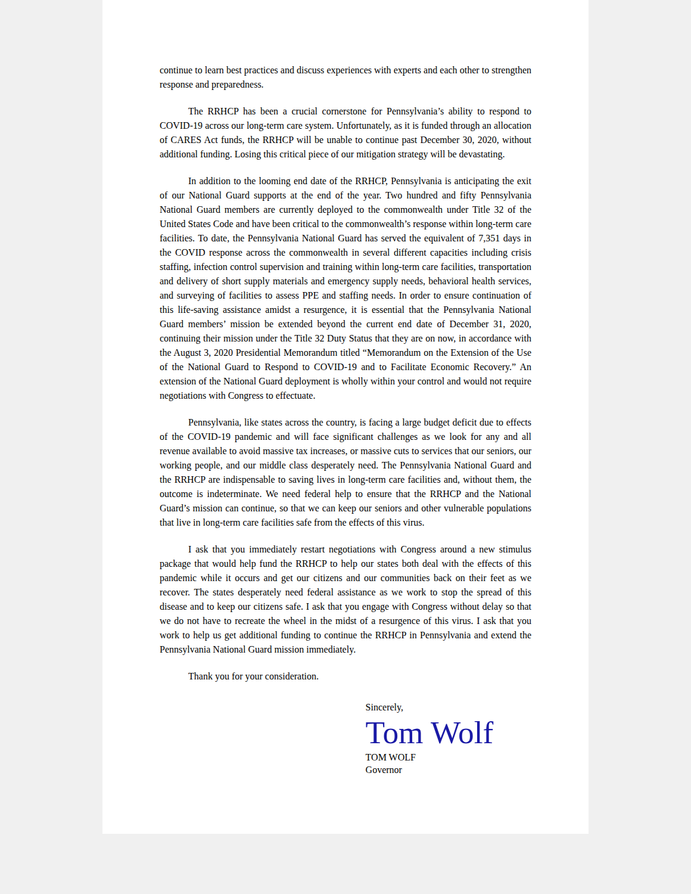continue to learn best practices and discuss experiences with experts and each other to strengthen response and preparedness.
The RRHCP has been a crucial cornerstone for Pennsylvania’s ability to respond to COVID-19 across our long-term care system. Unfortunately, as it is funded through an allocation of CARES Act funds, the RRHCP will be unable to continue past December 30, 2020, without additional funding. Losing this critical piece of our mitigation strategy will be devastating.
In addition to the looming end date of the RRHCP, Pennsylvania is anticipating the exit of our National Guard supports at the end of the year. Two hundred and fifty Pennsylvania National Guard members are currently deployed to the commonwealth under Title 32 of the United States Code and have been critical to the commonwealth’s response within long-term care facilities. To date, the Pennsylvania National Guard has served the equivalent of 7,351 days in the COVID response across the commonwealth in several different capacities including crisis staffing, infection control supervision and training within long-term care facilities, transportation and delivery of short supply materials and emergency supply needs, behavioral health services, and surveying of facilities to assess PPE and staffing needs. In order to ensure continuation of this life-saving assistance amidst a resurgence, it is essential that the Pennsylvania National Guard members’ mission be extended beyond the current end date of December 31, 2020, continuing their mission under the Title 32 Duty Status that they are on now, in accordance with the August 3, 2020 Presidential Memorandum titled “Memorandum on the Extension of the Use of the National Guard to Respond to COVID-19 and to Facilitate Economic Recovery.” An extension of the National Guard deployment is wholly within your control and would not require negotiations with Congress to effectuate.
Pennsylvania, like states across the country, is facing a large budget deficit due to effects of the COVID-19 pandemic and will face significant challenges as we look for any and all revenue available to avoid massive tax increases, or massive cuts to services that our seniors, our working people, and our middle class desperately need. The Pennsylvania National Guard and the RRHCP are indispensable to saving lives in long-term care facilities and, without them, the outcome is indeterminate. We need federal help to ensure that the RRHCP and the National Guard’s mission can continue, so that we can keep our seniors and other vulnerable populations that live in long-term care facilities safe from the effects of this virus.
I ask that you immediately restart negotiations with Congress around a new stimulus package that would help fund the RRHCP to help our states both deal with the effects of this pandemic while it occurs and get our citizens and our communities back on their feet as we recover. The states desperately need federal assistance as we work to stop the spread of this disease and to keep our citizens safe. I ask that you engage with Congress without delay so that we do not have to recreate the wheel in the midst of a resurgence of this virus. I ask that you work to help us get additional funding to continue the RRHCP in Pennsylvania and extend the Pennsylvania National Guard mission immediately.
Thank you for your consideration.
Sincerely,
Tom Wolf
TOM WOLF
Governor